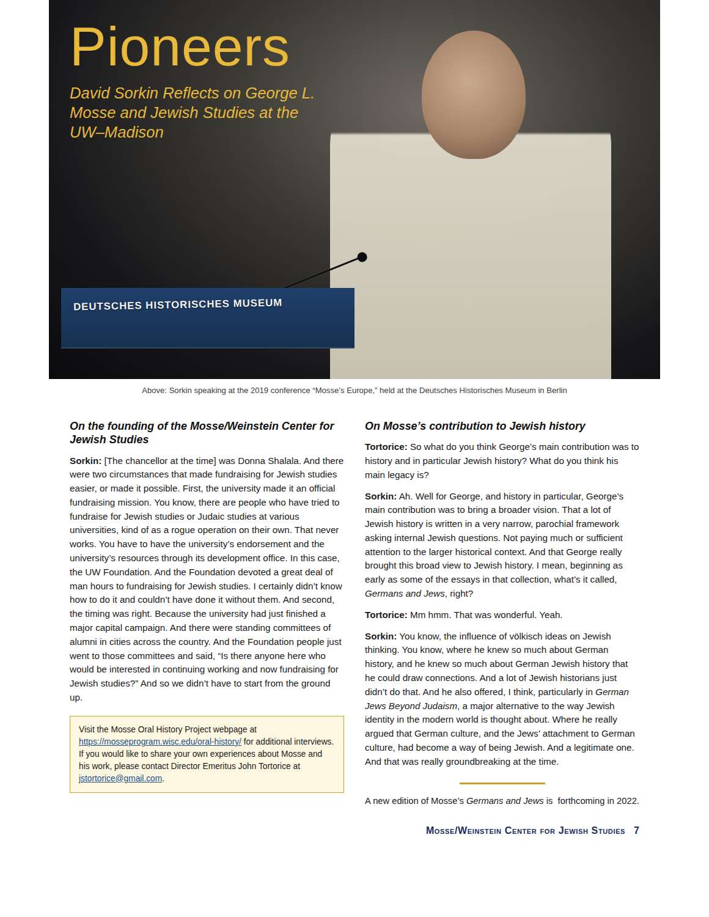Deutsches Historisches Museum
Pioneers
David Sorkin Reflects on George L. Mosse and Jewish Studies at the UW–Madison
Above: Sorkin speaking at the 2019 conference “Mosse’s Europe,” held at the Deutsches Historisches Museum in Berlin
On the founding of the Mosse/Weinstein Center for Jewish Studies
Sorkin: [The chancellor at the time] was Donna Shalala. And there were two circumstances that made fundraising for Jewish studies easier, or made it possible. First, the university made it an official fundraising mission. You know, there are people who have tried to fundraise for Jewish studies or Judaic studies at various universities, kind of as a rogue operation on their own. That never works. You have to have the university’s endorsement and the university’s resources through its development office. In this case, the UW Foundation. And the Foundation devoted a great deal of man hours to fundraising for Jewish studies. I certainly didn’t know how to do it and couldn’t have done it without them. And second, the timing was right. Because the university had just finished a major capital campaign. And there were standing committees of alumni in cities across the country. And the Foundation people just went to those committees and said, “Is there anyone here who would be interested in continuing working and now fundraising for Jewish studies?” And so we didn’t have to start from the ground up.
Visit the Mosse Oral History Project webpage at https://mosseprogram.wisc.edu/oral-history/ for additional interviews. If you would like to share your own experiences about Mosse and his work, please contact Director Emeritus John Tortorice at jstortorice@gmail.com.
On Mosse’s contribution to Jewish history
Tortorice: So what do you think George’s main contribution was to history and in particular Jewish history? What do you think his main legacy is?
Sorkin: Ah. Well for George, and history in particular, George’s main contribution was to bring a broader vision. That a lot of Jewish history is written in a very narrow, parochial framework asking internal Jewish questions. Not paying much or sufficient attention to the larger historical context. And that George really brought this broad view to Jewish history. I mean, beginning as early as some of the essays in that collection, what’s it called, Germans and Jews, right?
Tortorice: Mm hmm. That was wonderful. Yeah.
Sorkin: You know, the influence of völkisch ideas on Jewish thinking. You know, where he knew so much about German history, and he knew so much about German Jewish history that he could draw connections. And a lot of Jewish historians just didn’t do that. And he also offered, I think, particularly in German Jews Beyond Judaism, a major alternative to the way Jewish identity in the modern world is thought about. Where he really argued that German culture, and the Jews’ attachment to German culture, had become a way of being Jewish. And a legitimate one. And that was really groundbreaking at the time.
A new edition of Mosse’s Germans and Jews is forthcoming in 2022.
Mosse/Weinstein Center for Jewish Studies 7